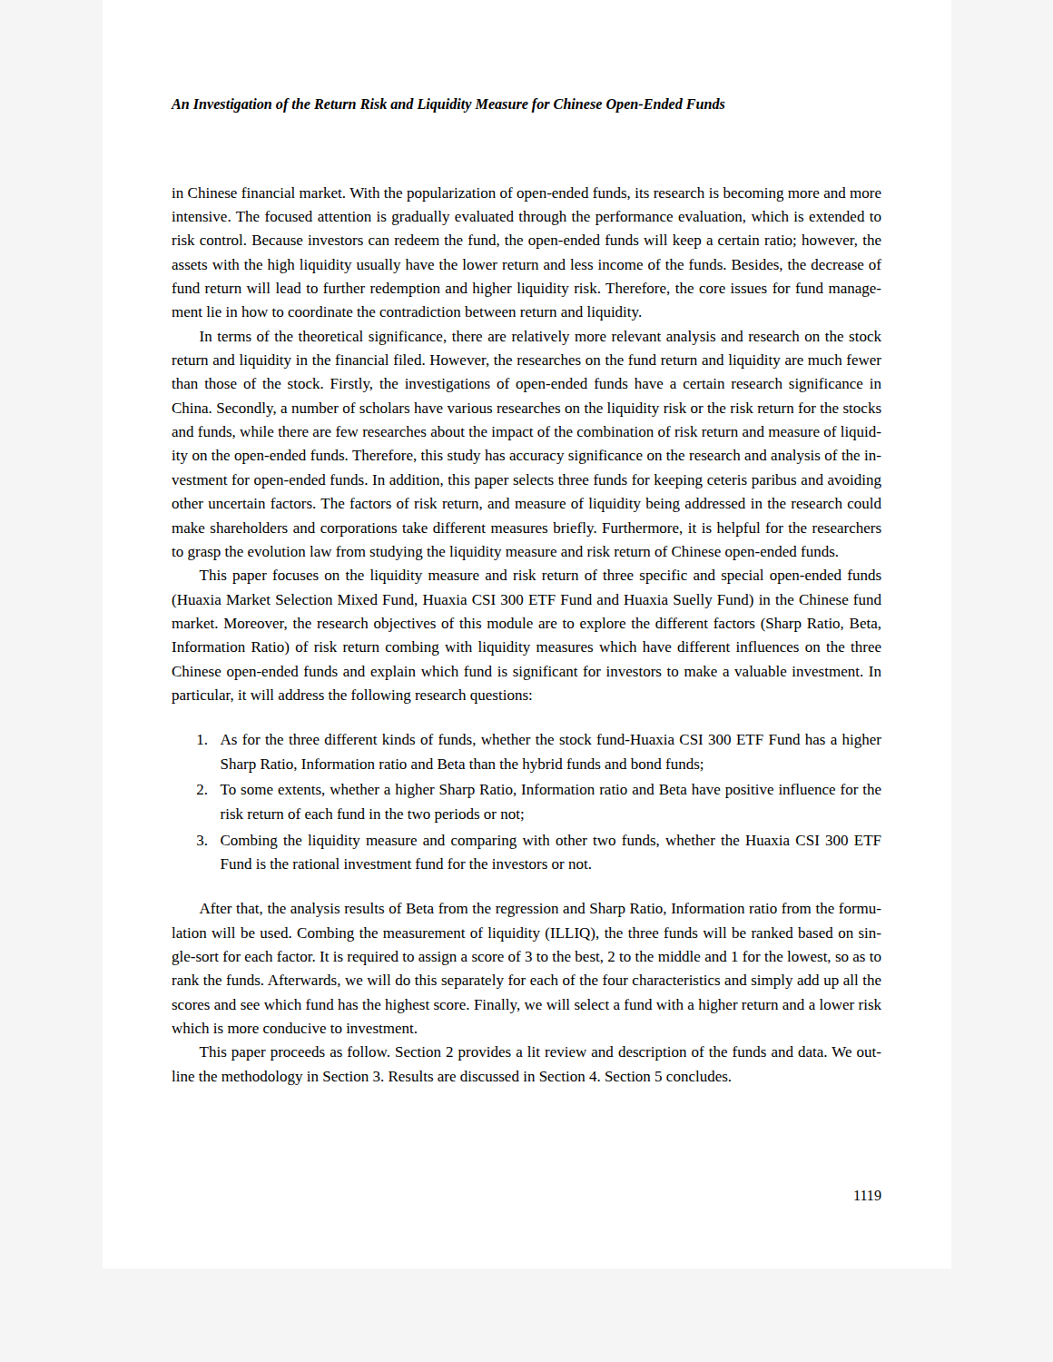An Investigation of the Return Risk and Liquidity Measure for Chinese Open-Ended Funds
in Chinese financial market. With the popularization of open-ended funds, its research is becoming more and more intensive. The focused attention is gradually evaluated through the performance evaluation, which is extended to risk control. Because investors can redeem the fund, the open-ended funds will keep a certain ratio; however, the assets with the high liquidity usually have the lower return and less income of the funds. Besides, the decrease of fund return will lead to further redemption and higher liquidity risk. Therefore, the core issues for fund management lie in how to coordinate the contradiction between return and liquidity.
In terms of the theoretical significance, there are relatively more relevant analysis and research on the stock return and liquidity in the financial filed. However, the researches on the fund return and liquidity are much fewer than those of the stock. Firstly, the investigations of open-ended funds have a certain research significance in China. Secondly, a number of scholars have various researches on the liquidity risk or the risk return for the stocks and funds, while there are few researches about the impact of the combination of risk return and measure of liquidity on the open-ended funds. Therefore, this study has accuracy significance on the research and analysis of the investment for open-ended funds. In addition, this paper selects three funds for keeping ceteris paribus and avoiding other uncertain factors. The factors of risk return, and measure of liquidity being addressed in the research could make shareholders and corporations take different measures briefly. Furthermore, it is helpful for the researchers to grasp the evolution law from studying the liquidity measure and risk return of Chinese open-ended funds.
This paper focuses on the liquidity measure and risk return of three specific and special open-ended funds (Huaxia Market Selection Mixed Fund, Huaxia CSI 300 ETF Fund and Huaxia Suelly Fund) in the Chinese fund market. Moreover, the research objectives of this module are to explore the different factors (Sharp Ratio, Beta, Information Ratio) of risk return combing with liquidity measures which have different influences on the three Chinese open-ended funds and explain which fund is significant for investors to make a valuable investment. In particular, it will address the following research questions:
As for the three different kinds of funds, whether the stock fund-Huaxia CSI 300 ETF Fund has a higher Sharp Ratio, Information ratio and Beta than the hybrid funds and bond funds;
To some extents, whether a higher Sharp Ratio, Information ratio and Beta have positive influence for the risk return of each fund in the two periods or not;
Combing the liquidity measure and comparing with other two funds, whether the Huaxia CSI 300 ETF Fund is the rational investment fund for the investors or not.
After that, the analysis results of Beta from the regression and Sharp Ratio, Information ratio from the formulation will be used. Combing the measurement of liquidity (ILLIQ), the three funds will be ranked based on single-sort for each factor. It is required to assign a score of 3 to the best, 2 to the middle and 1 for the lowest, so as to rank the funds. Afterwards, we will do this separately for each of the four characteristics and simply add up all the scores and see which fund has the highest score. Finally, we will select a fund with a higher return and a lower risk which is more conducive to investment.
This paper proceeds as follow. Section 2 provides a lit review and description of the funds and data. We outline the methodology in Section 3. Results are discussed in Section 4. Section 5 concludes.
1119